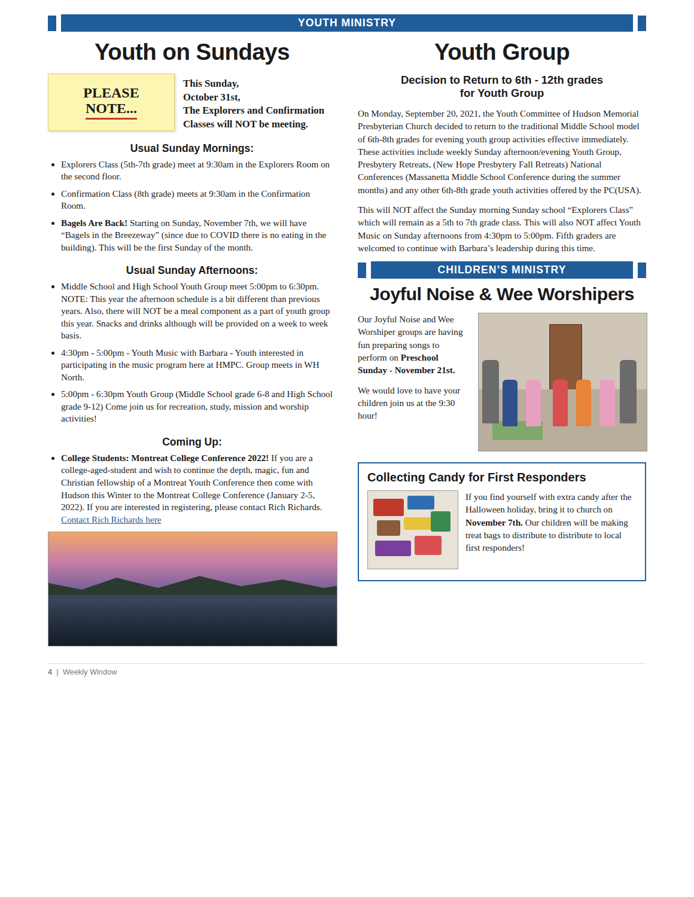YOUTH MINISTRY
Youth on Sundays
PLEASE
NOTE...
This Sunday,
October 31st,
The Explorers and Confirmation Classes will NOT be meeting.
Usual Sunday Mornings:
Explorers Class (5th-7th grade) meet at 9:30am in the Explorers Room on the second floor.
Confirmation Class (8th grade) meets at 9:30am in the Confirmation Room.
Bagels Are Back! Starting on Sunday, November 7th, we will have “Bagels in the Breezeway” (since due to COVID there is no eating in the building). This will be the first Sunday of the month.
Usual Sunday Afternoons:
Middle School and High School Youth Group meet 5:00pm to 6:30pm. NOTE: This year the afternoon schedule is a bit different than previous years. Also, there will NOT be a meal component as a part of youth group this year. Snacks and drinks although will be provided on a week to week basis.
4:30pm - 5:00pm - Youth Music with Barbara - Youth interested in participating in the music program here at HMPC. Group meets in WH North.
5:00pm - 6:30pm Youth Group (Middle School grade 6-8 and High School grade 9-12) Come join us for recreation, study, mission and worship activities!
Coming Up:
College Students: Montreat College Conference 2022! If you are a college-aged-student and wish to continue the depth, magic, fun and Christian fellowship of a Montreat Youth Conference then come with Hudson this Winter to the Montreat College Conference (January 2-5, 2022). If you are interested in registering, please contact Rich Richards.
Contact Rich Richards here
Youth Group
Decision to Return to 6th - 12th grades
for Youth Group
On Monday, September 20, 2021, the Youth Committee of Hudson Memorial Presbyterian Church decided to return to the traditional Middle School model of 6th-8th grades for evening youth group activities effective immediately. These activities include weekly Sunday afternoon/evening Youth Group, Presbytery Retreats, (New Hope Presbytery Fall Retreats) National Conferences (Massanetta Middle School Conference during the summer months) and any other 6th-8th grade youth activities offered by the PC(USA).
This will NOT affect the Sunday morning Sunday school “Explorers Class” which will remain as a 5th to 7th grade class. This will also NOT affect Youth Music on Sunday afternoons from 4:30pm to 5:00pm. Fifth graders are welcomed to continue with Barbara’s leadership during this time.
CHILDREN’S MINISTRY
Joyful Noise & Wee Worshipers
Our Joyful Noise and Wee Worshiper groups are having fun preparing songs to perform on Preschool Sunday - November 21st.
We would love to have your children join us at the 9:30 hour!
Collecting Candy for First Responders
If you find yourself with extra candy after the Halloween holiday, bring it to church on November 7th. Our children will be making treat bags to distribute to distribute to local first responders!
4 | Weekly Window